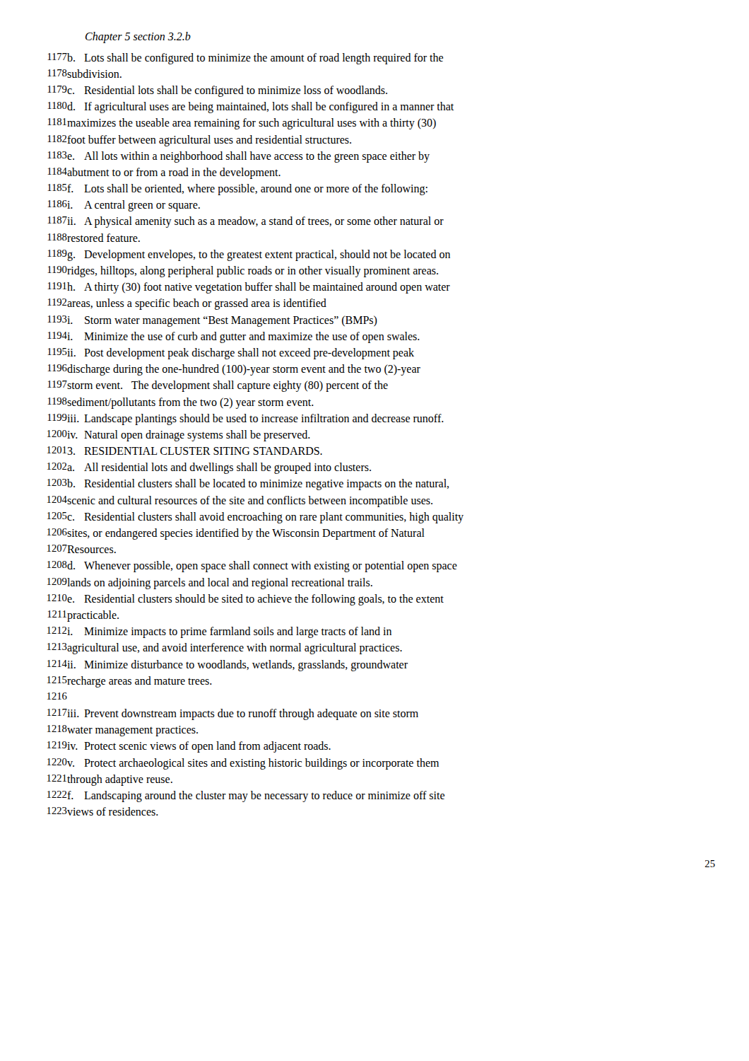Chapter 5 section 3.2.b
| 1177 | b. Lots shall be configured to minimize the amount of road length required for the |
| 1178 | subdivision. |
| 1179 | c. Residential lots shall be configured to minimize loss of woodlands. |
| 1180 | d. If agricultural uses are being maintained, lots shall be configured in a manner that |
| 1181 | maximizes the useable area remaining for such agricultural uses with a thirty (30) |
| 1182 | foot buffer between agricultural uses and residential structures. |
| 1183 | e. All lots within a neighborhood shall have access to the green space either by |
| 1184 | abutment to or from a road in the development. |
| 1185 | f. Lots shall be oriented, where possible, around one or more of the following: |
| 1186 | i. A central green or square. |
| 1187 | ii. A physical amenity such as a meadow, a stand of trees, or some other natural or |
| 1188 | restored feature. |
| 1189 | g. Development envelopes, to the greatest extent practical, should not be located on |
| 1190 | ridges, hilltops, along peripheral public roads or in other visually prominent areas. |
| 1191 | h. A thirty (30) foot native vegetation buffer shall be maintained around open water |
| 1192 | areas, unless a specific beach or grassed area is identified |
| 1193 | i. Storm water management “Best Management Practices” (BMPs) |
| 1194 | i. Minimize the use of curb and gutter and maximize the use of open swales. |
| 1195 | ii. Post development peak discharge shall not exceed pre-development peak |
| 1196 | discharge during the one-hundred (100)-year storm event and the two (2)-year |
| 1197 | storm event. The development shall capture eighty (80) percent of the |
| 1198 | sediment/pollutants from the two (2) year storm event. |
| 1199 | iii. Landscape plantings should be used to increase infiltration and decrease runoff. |
| 1200 | iv. Natural open drainage systems shall be preserved. |
| 1201 | 3. RESIDENTIAL CLUSTER SITING STANDARDS. |
| 1202 | a. All residential lots and dwellings shall be grouped into clusters. |
| 1203 | b. Residential clusters shall be located to minimize negative impacts on the natural, |
| 1204 | scenic and cultural resources of the site and conflicts between incompatible uses. |
| 1205 | c. Residential clusters shall avoid encroaching on rare plant communities, high quality |
| 1206 | sites, or endangered species identified by the Wisconsin Department of Natural |
| 1207 | Resources. |
| 1208 | d. Whenever possible, open space shall connect with existing or potential open space |
| 1209 | lands on adjoining parcels and local and regional recreational trails. |
| 1210 | e. Residential clusters should be sited to achieve the following goals, to the extent |
| 1211 | practicable. |
| 1212 | i. Minimize impacts to prime farmland soils and large tracts of land in |
| 1213 | agricultural use, and avoid interference with normal agricultural practices. |
| 1214 | ii. Minimize disturbance to woodlands, wetlands, grasslands, groundwater |
| 1215 | recharge areas and mature trees. |
| 1216 | |
| 1217 | iii. Prevent downstream impacts due to runoff through adequate on site storm |
| 1218 | water management practices. |
| 1219 | iv. Protect scenic views of open land from adjacent roads. |
| 1220 | v. Protect archaeological sites and existing historic buildings or incorporate them |
| 1221 | through adaptive reuse. |
| 1222 | f. Landscaping around the cluster may be necessary to reduce or minimize off site |
| 1223 | views of residences. |
25